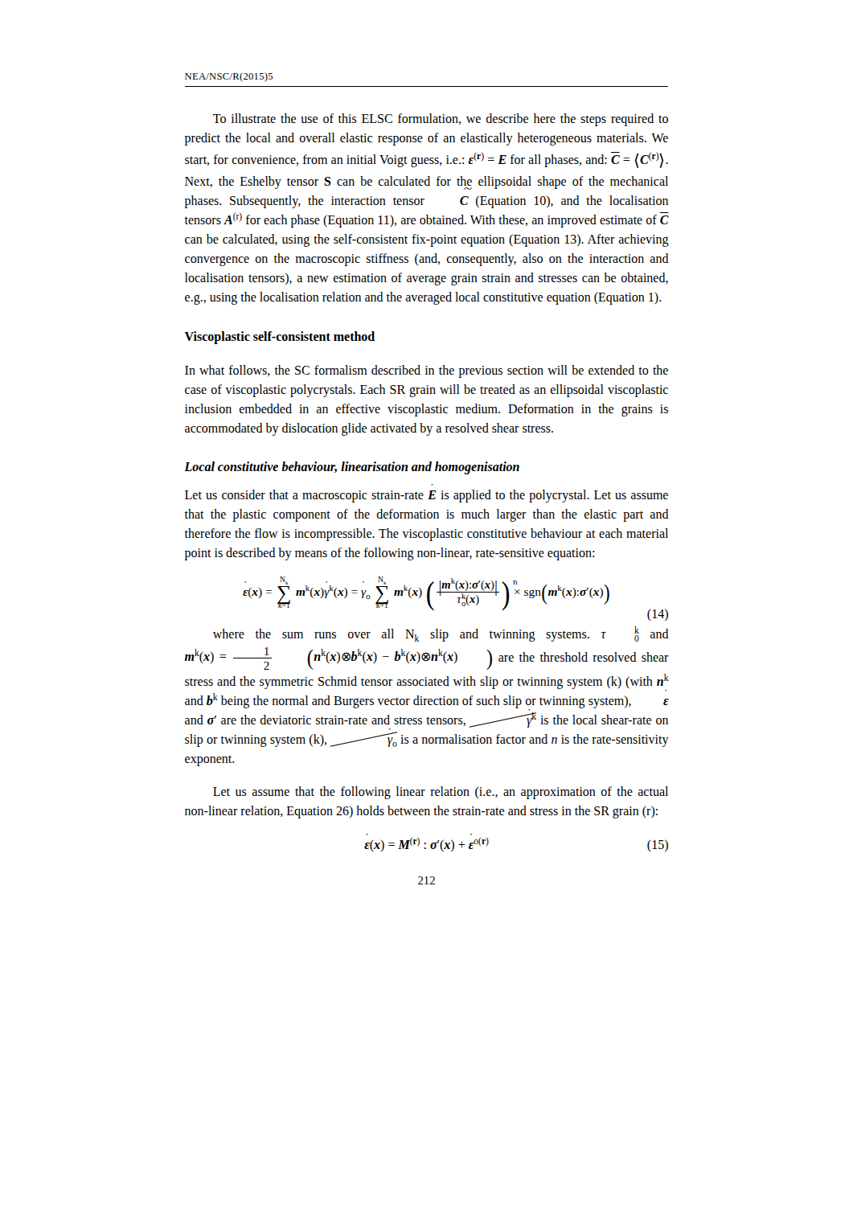NEA/NSC/R(2015)5
To illustrate the use of this ELSC formulation, we describe here the steps required to predict the local and overall elastic response of an elastically heterogeneous materials. We start, for convenience, from an initial Voigt guess, i.e.: ε(r) = E for all phases, and: C = ⟨C(r)⟩. Next, the Eshelby tensor S can be calculated for the ellipsoidal shape of the mechanical phases. Subsequently, the interaction tensor C (Equation 10), and the localisation tensors A(r) for each phase (Equation 11), are obtained. With these, an improved estimate of C can be calculated, using the self-consistent fix-point equation (Equation 13). After achieving convergence on the macroscopic stiffness (and, consequently, also on the interaction and localisation tensors), a new estimation of average grain strain and stresses can be obtained, e.g., using the localisation relation and the averaged local constitutive equation (Equation 1).
Viscoplastic self-consistent method
In what follows, the SC formalism described in the previous section will be extended to the case of viscoplastic polycrystals. Each SR grain will be treated as an ellipsoidal viscoplastic inclusion embedded in an effective viscoplastic medium. Deformation in the grains is accommodated by dislocation glide activated by a resolved shear stress.
Local constitutive behaviour, linearisation and homogenisation
Let us consider that a macroscopic strain-rate E is applied to the polycrystal. Let us assume that the plastic component of the deformation is much larger than the elastic part and therefore the flow is incompressible. The viscoplastic constitutive behaviour at each material point is described by means of the following non-linear, rate-sensitive equation:
ε(x) = Nk∑k=1 mk(x)γk(x) = γo Nk∑k=1 mk(x) (|mk(x):σ′(x)|τko(x)) n × sgn(mk(x):σ′(x)) (14)
where the sum runs over all Nk slip and twinning systems. τk 0 and mk(x) = 12 (nk(x)⊗bk(x) − bk(x)⊗nk(x)) are the threshold resolved shear stress and the symmetric Schmid tensor associated with slip or twinning system (k) (with nk and bk being the normal and Burgers vector direction of such slip or twinning system), ε and σ′ are the deviatoric strain-rate and stress tensors, γk is the local shear-rate on slip or twinning system (k), γo is a normalisation factor and n is the rate-sensitivity exponent.
Let us assume that the following linear relation (i.e., an approximation of the actual non-linear relation, Equation 26) holds between the strain-rate and stress in the SR grain (r):
ε(x) = M(r) : σ′(x) + εo(r) (15)
212